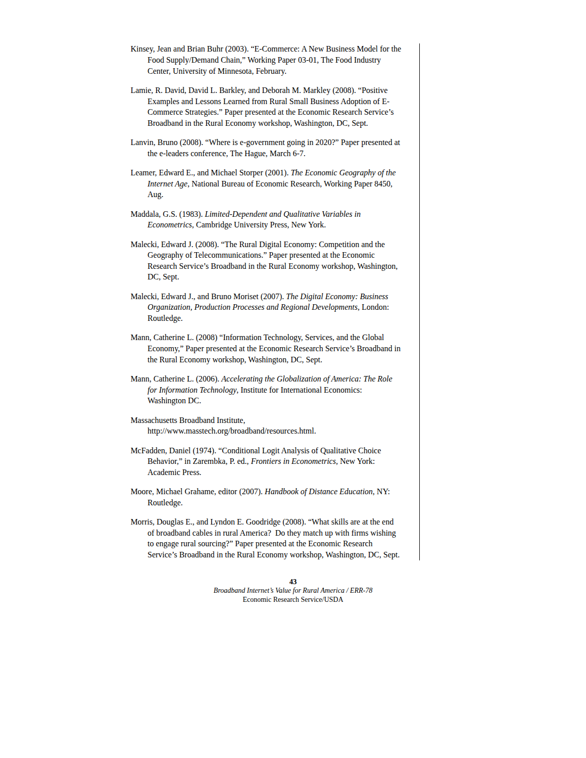Kinsey, Jean and Brian Buhr (2003). “E-Commerce: A New Business Model for the Food Supply/Demand Chain,” Working Paper 03-01, The Food Industry Center, University of Minnesota, February.
Lamie, R. David, David L. Barkley, and Deborah M. Markley (2008). “Positive Examples and Lessons Learned from Rural Small Business Adoption of E-Commerce Strategies.” Paper presented at the Economic Research Service’s Broadband in the Rural Economy workshop, Washington, DC, Sept.
Lanvin, Bruno (2008). “Where is e-government going in 2020?” Paper presented at the e-leaders conference, The Hague, March 6-7.
Leamer, Edward E., and Michael Storper (2001). The Economic Geography of the Internet Age, National Bureau of Economic Research, Working Paper 8450, Aug.
Maddala, G.S. (1983). Limited-Dependent and Qualitative Variables in Econometrics, Cambridge University Press, New York.
Malecki, Edward J. (2008). “The Rural Digital Economy: Competition and the Geography of Telecommunications.” Paper presented at the Economic Research Service’s Broadband in the Rural Economy workshop, Washington, DC, Sept.
Malecki, Edward J., and Bruno Moriset (2007). The Digital Economy: Business Organization, Production Processes and Regional Developments, London: Routledge.
Mann, Catherine L. (2008) “Information Technology, Services, and the Global Economy,” Paper presented at the Economic Research Service’s Broadband in the Rural Economy workshop, Washington, DC, Sept.
Mann, Catherine L. (2006). Accelerating the Globalization of America: The Role for Information Technology, Institute for International Economics: Washington DC.
Massachusetts Broadband Institute, http://www.masstech.org/broadband/resources.html.
McFadden, Daniel (1974). “Conditional Logit Analysis of Qualitative Choice Behavior,” in Zarembka, P. ed., Frontiers in Econometrics, New York: Academic Press.
Moore, Michael Grahame, editor (2007). Handbook of Distance Education, NY: Routledge.
Morris, Douglas E., and Lyndon E. Goodridge (2008). “What skills are at the end of broadband cables in rural America? Do they match up with firms wishing to engage rural sourcing?” Paper presented at the Economic Research Service’s Broadband in the Rural Economy workshop, Washington, DC, Sept.
43
Broadband Internet’s Value for Rural America / ERR-78
Economic Research Service/USDA